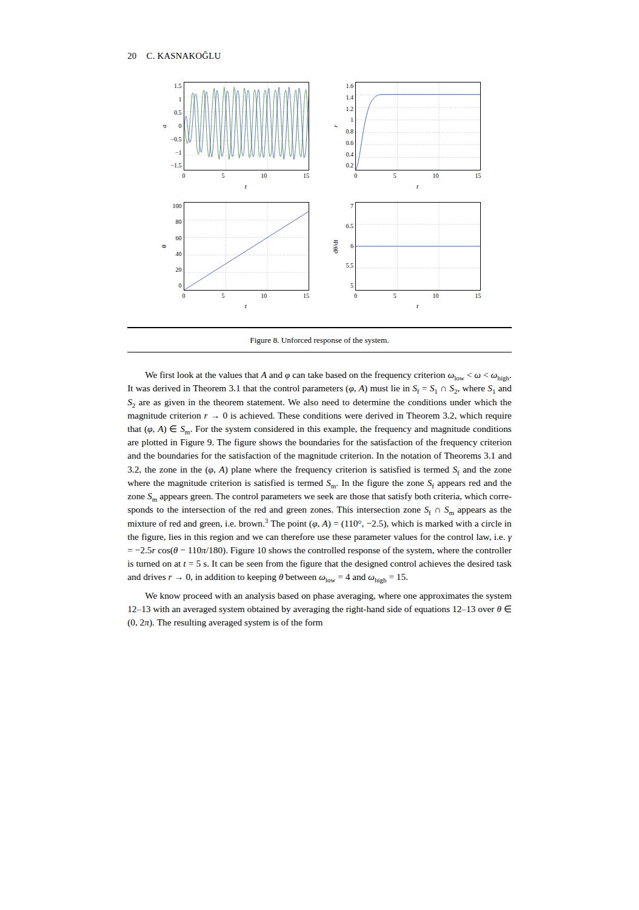20 C. KASNAKOĞLU
a
1.510.50−0.5−1−1.5
051015
t
r
1.61.41.210.80.60.40.2
051015
t
θ
100806040200
051015
t
dθ/dt
76.565.55
051015
t
Figure 8. Unforced response of the system.
We first look at the values that A and φ can take based on the frequency criterion ωlow < ω < ωhigh. It was derived in Theorem 3.1 that the control parameters (φ, A) must lie in Sf = S 1 ∩ S 2, where S 1 and S 2 are as given in the theorem statement. We also need to determine the conditions under which the magnitude criterion r → 0 is achieved. These conditions were derived in Theorem 3.2, which require that (φ, A) ∈ Sm. For the system considered in this example, the frequency and magnitude conditions are plotted in Figure 9. The figure shows the boundaries for the satisfaction of the frequency criterion and the boundaries for the satisfaction of the magnitude criterion. In the notation of Theorems 3.1 and 3.2, the zone in the (φ, A) plane where the frequency criterion is satisfied is termed Sf and the zone where the magnitude criterion is satisfied is termed Sm. In the figure the zone Sf appears red and the zone Sm appears green. The control parameters we seek are those that satisfy both criteria, which corresponds to the intersection of the red and green zones. This intersection zone Sf ∩ Sm appears as the mixture of red and green, i.e. brown.3 The point (φ, A) = (110°, −2.5), which is marked with a circle in the figure, lies in this region and we can therefore use these parameter values for the control law, i.e. γ = −2.5r cos(θ − 110π/180). Figure 10 shows the controlled response of the system, where the controller is turned on at t = 5 s. It can be seen from the figure that the designed control achieves the desired task and drives r → 0, in addition to keeping θ̇ between ωlow = 4 and ωhigh = 15.
We know proceed with an analysis based on phase averaging, where one approximates the system 12–13 with an averaged system obtained by averaging the right-hand side of equations 12–13 over θ ∈ (0, 2π). The resulting averaged system is of the form